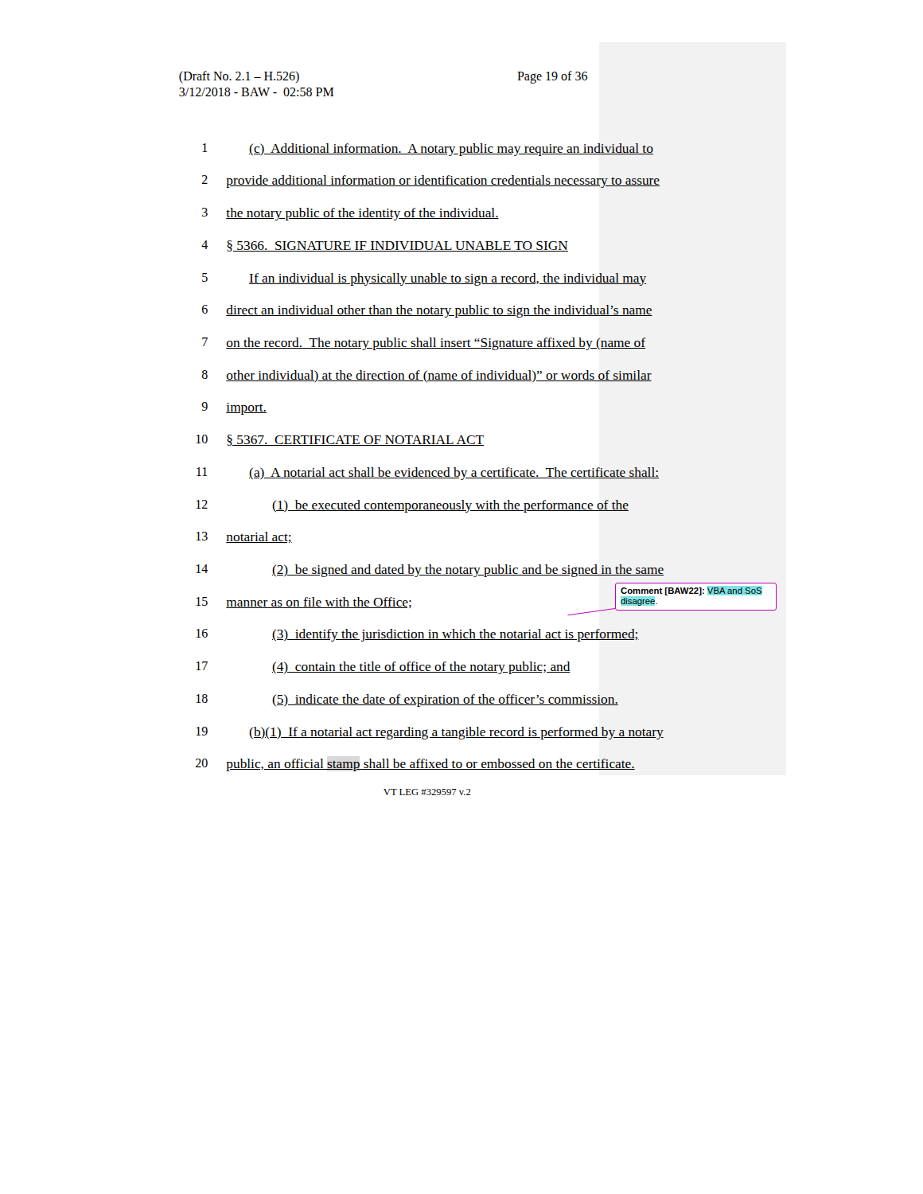(Draft No. 2.1 – H.526) Page 19 of 36
3/12/2018 - BAW - 02:58 PM
(c) Additional information. A notary public may require an individual to
provide additional information or identification credentials necessary to assure
the notary public of the identity of the individual.
§ 5366. SIGNATURE IF INDIVIDUAL UNABLE TO SIGN
If an individual is physically unable to sign a record, the individual may
direct an individual other than the notary public to sign the individual’s name
on the record. The notary public shall insert “Signature affixed by (name of
other individual) at the direction of (name of individual)” or words of similar
import.
§ 5367. CERTIFICATE OF NOTARIAL ACT
(a) A notarial act shall be evidenced by a certificate. The certificate shall:
(1) be executed contemporaneously with the performance of the
notarial act;
(2) be signed and dated by the notary public and be signed in the same
manner as on file with the Office;
(3) identify the jurisdiction in which the notarial act is performed;
(4) contain the title of office of the notary public; and
(5) indicate the date of expiration of the officer’s commission.
(b)(1) If a notarial act regarding a tangible record is performed by a notary
public, an official stamp shall be affixed to or embossed on the certificate.
Comment [BAW22]: VBA and SoS disagree.
VT LEG #329597 v.2